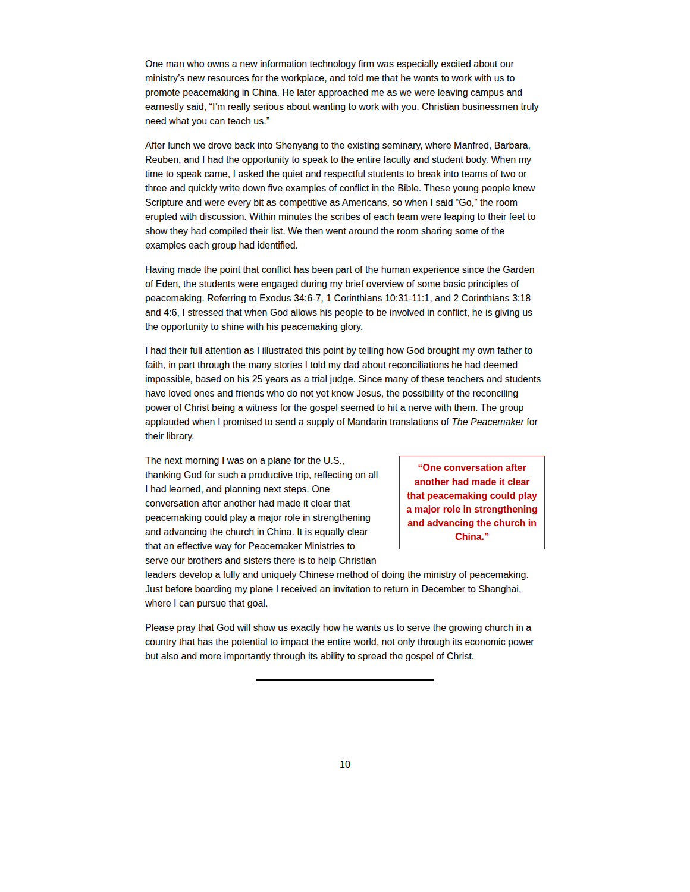One man who owns a new information technology firm was especially excited about our ministry’s new resources for the workplace, and told me that he wants to work with us to promote peacemaking in China. He later approached me as we were leaving campus and earnestly said, “I’m really serious about wanting to work with you. Christian businessmen truly need what you can teach us.”
After lunch we drove back into Shenyang to the existing seminary, where Manfred, Barbara, Reuben, and I had the opportunity to speak to the entire faculty and student body. When my time to speak came, I asked the quiet and respectful students to break into teams of two or three and quickly write down five examples of conflict in the Bible. These young people knew Scripture and were every bit as competitive as Americans, so when I said “Go,” the room erupted with discussion. Within minutes the scribes of each team were leaping to their feet to show they had compiled their list. We then went around the room sharing some of the examples each group had identified.
Having made the point that conflict has been part of the human experience since the Garden of Eden, the students were engaged during my brief overview of some basic principles of peacemaking. Referring to Exodus 34:6-7, 1 Corinthians 10:31-11:1, and 2 Corinthians 3:18 and 4:6, I stressed that when God allows his people to be involved in conflict, he is giving us the opportunity to shine with his peacemaking glory.
I had their full attention as I illustrated this point by telling how God brought my own father to faith, in part through the many stories I told my dad about reconciliations he had deemed impossible, based on his 25 years as a trial judge. Since many of these teachers and students have loved ones and friends who do not yet know Jesus, the possibility of the reconciling power of Christ being a witness for the gospel seemed to hit a nerve with them. The group applauded when I promised to send a supply of Mandarin translations of The Peacemaker for their library.
“One conversation after another had made it clear that peacemaking could play a major role in strengthening and advancing the church in China.”
The next morning I was on a plane for the U.S., thanking God for such a productive trip, reflecting on all I had learned, and planning next steps. One conversation after another had made it clear that peacemaking could play a major role in strengthening and advancing the church in China. It is equally clear that an effective way for Peacemaker Ministries to serve our brothers and sisters there is to help Christian leaders develop a fully and uniquely Chinese method of doing the ministry of peacemaking. Just before boarding my plane I received an invitation to return in December to Shanghai, where I can pursue that goal.
Please pray that God will show us exactly how he wants us to serve the growing church in a country that has the potential to impact the entire world, not only through its economic power but also and more importantly through its ability to spread the gospel of Christ.
10